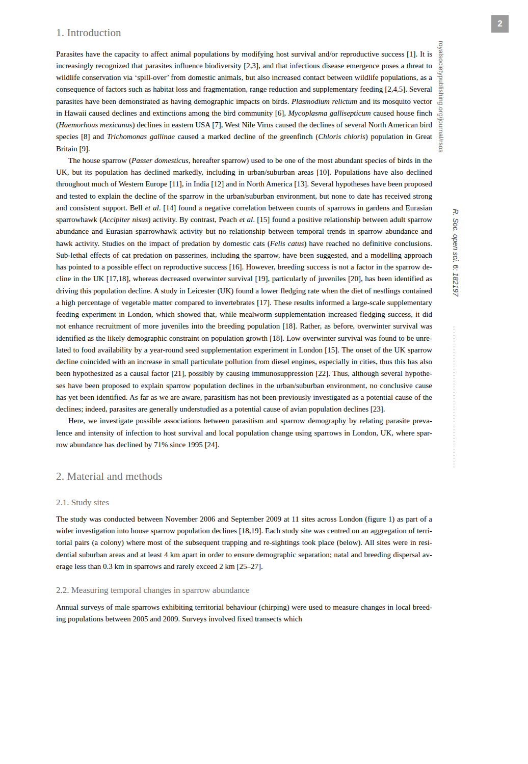2
royalsocietypublishing.org/journal/rsos
R. Soc. open sci. 6: 182197
..................................................
1. Introduction
Parasites have the capacity to affect animal populations by modifying host survival and/or reproductive success [1]. It is increasingly recognized that parasites influence biodiversity [2,3], and that infectious disease emergence poses a threat to wildlife conservation via ‘spill-over’ from domestic animals, but also increased contact between wildlife populations, as a consequence of factors such as habitat loss and fragmentation, range reduction and supplementary feeding [2,4,5]. Several parasites have been demonstrated as having demographic impacts on birds. Plasmodium relictum and its mosquito vector in Hawaii caused declines and extinctions among the bird community [6], Mycoplasma gallisepticum caused house finch (Haemorhous mexicanus) declines in eastern USA [7], West Nile Virus caused the declines of several North American bird species [8] and Trichomonas gallinae caused a marked decline of the greenfinch (Chloris chloris) population in Great Britain [9].
The house sparrow (Passer domesticus, hereafter sparrow) used to be one of the most abundant species of birds in the UK, but its population has declined markedly, including in urban/suburban areas [10]. Populations have also declined throughout much of Western Europe [11], in India [12] and in North America [13]. Several hypotheses have been proposed and tested to explain the decline of the sparrow in the urban/suburban environment, but none to date has received strong and consistent support. Bell et al. [14] found a negative correlation between counts of sparrows in gardens and Eurasian sparrowhawk (Accipiter nisus) activity. By contrast, Peach et al. [15] found a positive relationship between adult sparrow abundance and Eurasian sparrowhawk activity but no relationship between temporal trends in sparrow abundance and hawk activity. Studies on the impact of predation by domestic cats (Felis catus) have reached no definitive conclusions. Sub-lethal effects of cat predation on passerines, including the sparrow, have been suggested, and a modelling approach has pointed to a possible effect on reproductive success [16]. However, breeding success is not a factor in the sparrow decline in the UK [17,18], whereas decreased overwinter survival [19], particularly of juveniles [20], has been identified as driving this population decline. A study in Leicester (UK) found a lower fledging rate when the diet of nestlings contained a high percentage of vegetable matter compared to invertebrates [17]. These results informed a large-scale supplementary feeding experiment in London, which showed that, while mealworm supplementation increased fledging success, it did not enhance recruitment of more juveniles into the breeding population [18]. Rather, as before, overwinter survival was identified as the likely demographic constraint on population growth [18]. Low overwinter survival was found to be unrelated to food availability by a year-round seed supplementation experiment in London [15]. The onset of the UK sparrow decline coincided with an increase in small particulate pollution from diesel engines, especially in cities, thus this has also been hypothesized as a causal factor [21], possibly by causing immunosuppression [22]. Thus, although several hypotheses have been proposed to explain sparrow population declines in the urban/suburban environment, no conclusive cause has yet been identified. As far as we are aware, parasitism has not been previously investigated as a potential cause of the declines; indeed, parasites are generally understudied as a potential cause of avian population declines [23].
Here, we investigate possible associations between parasitism and sparrow demography by relating parasite prevalence and intensity of infection to host survival and local population change using sparrows in London, UK, where sparrow abundance has declined by 71% since 1995 [24].
2. Material and methods
2.1. Study sites
The study was conducted between November 2006 and September 2009 at 11 sites across London (figure 1) as part of a wider investigation into house sparrow population declines [18,19]. Each study site was centred on an aggregation of territorial pairs (a colony) where most of the subsequent trapping and re-sightings took place (below). All sites were in residential suburban areas and at least 4 km apart in order to ensure demographic separation; natal and breeding dispersal average less than 0.3 km in sparrows and rarely exceed 2 km [25–27].
2.2. Measuring temporal changes in sparrow abundance
Annual surveys of male sparrows exhibiting territorial behaviour (chirping) were used to measure changes in local breeding populations between 2005 and 2009. Surveys involved fixed transects which